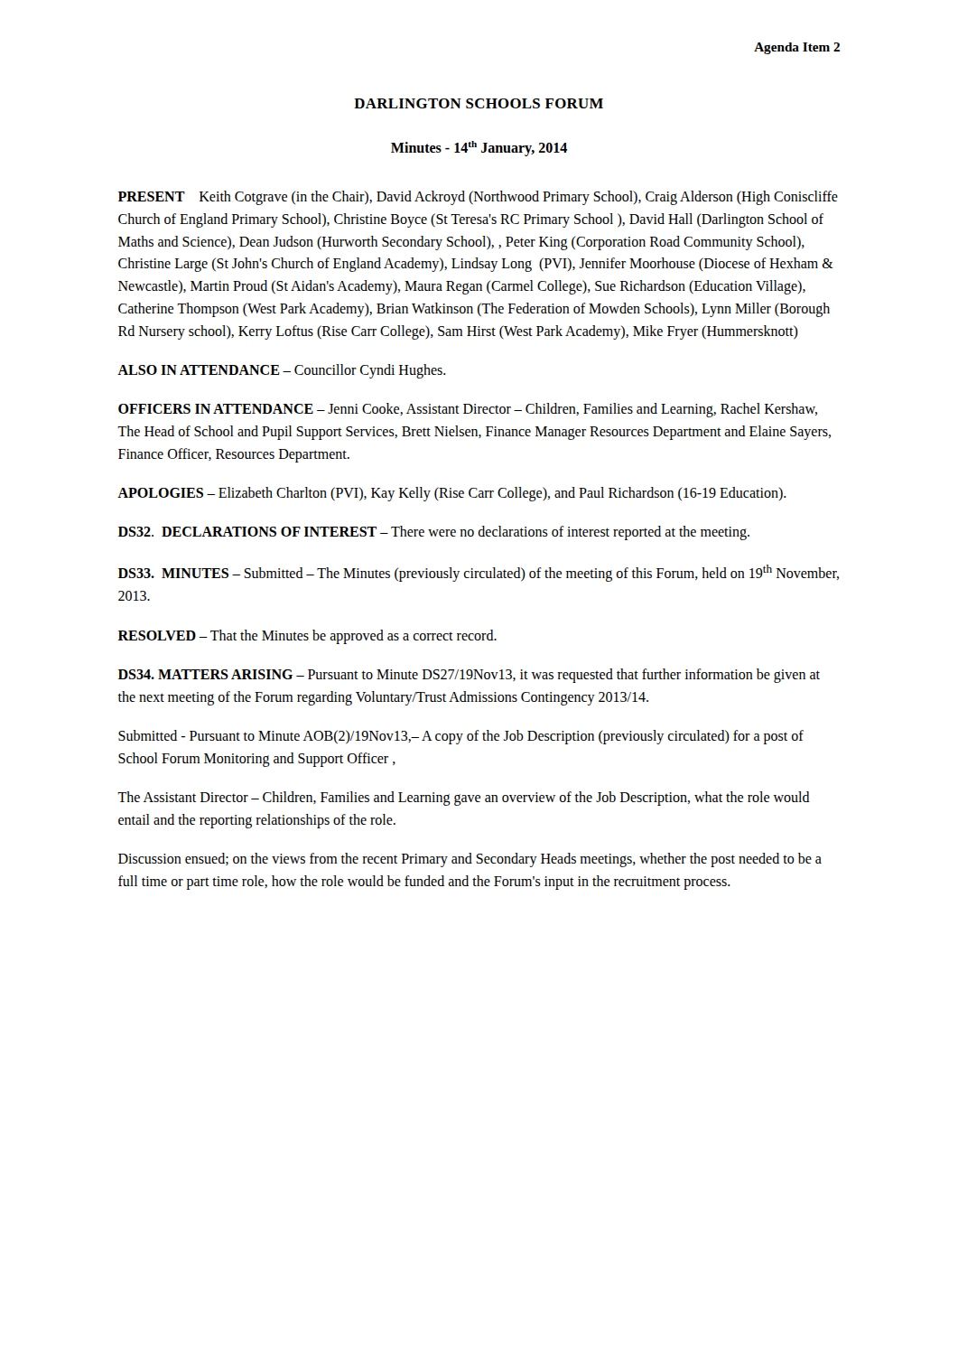Agenda Item 2
DARLINGTON SCHOOLS FORUM
Minutes - 14th January, 2014
PRESENT Keith Cotgrave (in the Chair), David Ackroyd (Northwood Primary School), Craig Alderson (High Coniscliffe Church of England Primary School), Christine Boyce (St Teresa's RC Primary School ), David Hall (Darlington School of Maths and Science), Dean Judson (Hurworth Secondary School), , Peter King (Corporation Road Community School), Christine Large (St John's Church of England Academy), Lindsay Long (PVI), Jennifer Moorhouse (Diocese of Hexham & Newcastle), Martin Proud (St Aidan's Academy), Maura Regan (Carmel College), Sue Richardson (Education Village), Catherine Thompson (West Park Academy), Brian Watkinson (The Federation of Mowden Schools), Lynn Miller (Borough Rd Nursery school), Kerry Loftus (Rise Carr College), Sam Hirst (West Park Academy), Mike Fryer (Hummersknott)
ALSO IN ATTENDANCE – Councillor Cyndi Hughes.
OFFICERS IN ATTENDANCE – Jenni Cooke, Assistant Director – Children, Families and Learning, Rachel Kershaw, The Head of School and Pupil Support Services, Brett Nielsen, Finance Manager Resources Department and Elaine Sayers, Finance Officer, Resources Department.
APOLOGIES – Elizabeth Charlton (PVI), Kay Kelly (Rise Carr College), and Paul Richardson (16-19 Education).
DS32. DECLARATIONS OF INTEREST – There were no declarations of interest reported at the meeting.
DS33. MINUTES – Submitted – The Minutes (previously circulated) of the meeting of this Forum, held on 19th November, 2013.
RESOLVED – That the Minutes be approved as a correct record.
DS34. MATTERS ARISING – Pursuant to Minute DS27/19Nov13, it was requested that further information be given at the next meeting of the Forum regarding Voluntary/Trust Admissions Contingency 2013/14.
Submitted - Pursuant to Minute AOB(2)/19Nov13,– A copy of the Job Description (previously circulated) for a post of School Forum Monitoring and Support Officer ,
The Assistant Director – Children, Families and Learning gave an overview of the Job Description, what the role would entail and the reporting relationships of the role.
Discussion ensued; on the views from the recent Primary and Secondary Heads meetings, whether the post needed to be a full time or part time role, how the role would be funded and the Forum's input in the recruitment process.